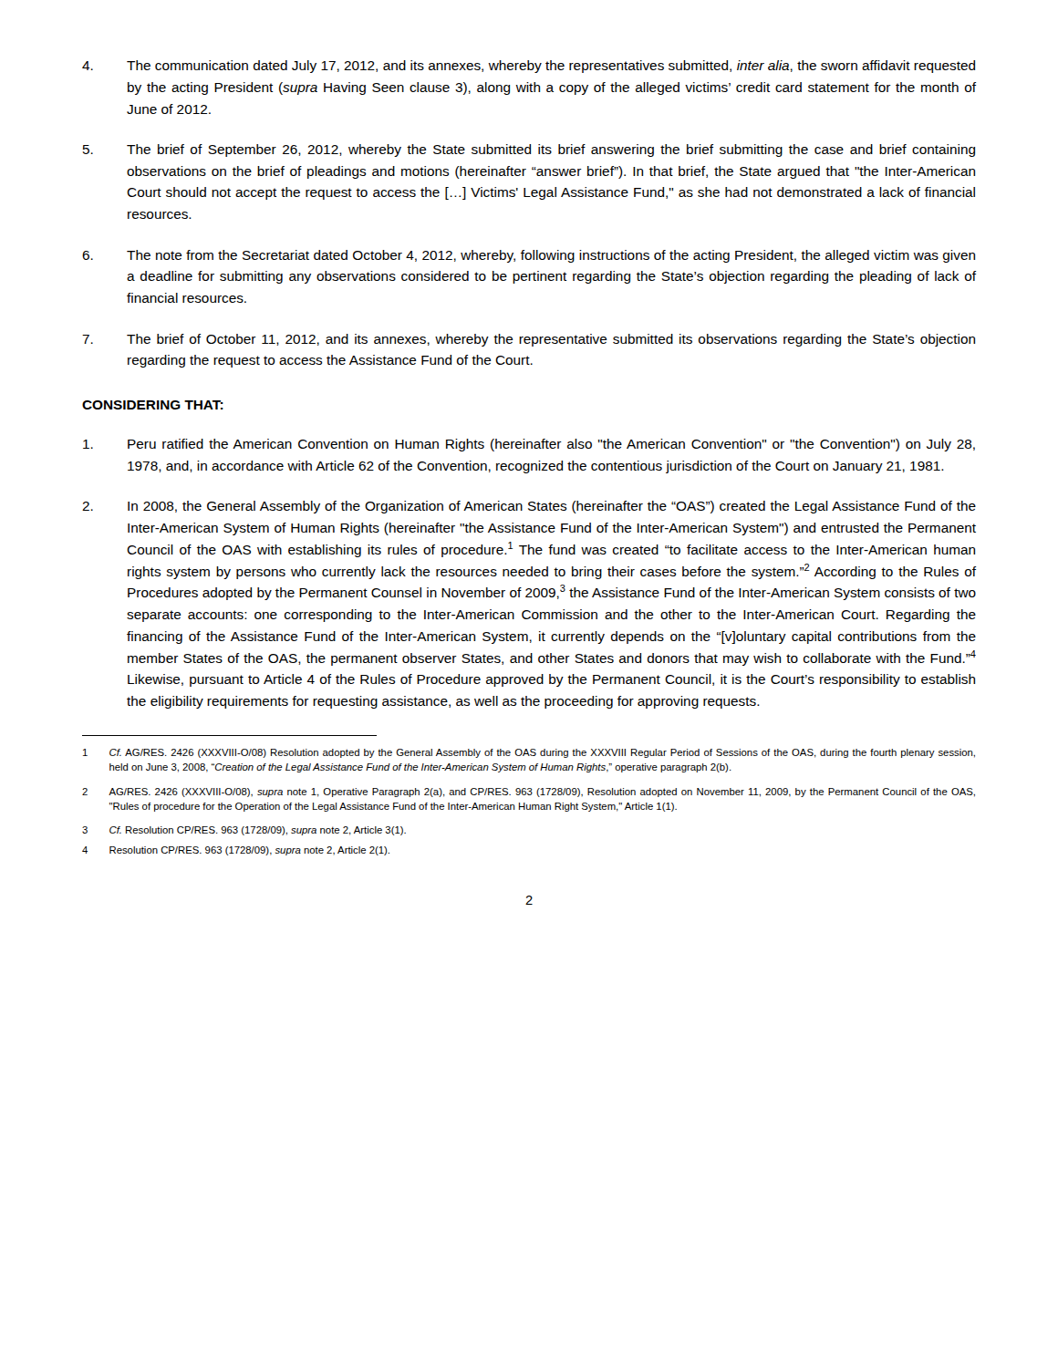4.
The communication dated July 17, 2012, and its annexes, whereby the representatives submitted, inter alia, the sworn affidavit requested by the acting President (supra Having Seen clause 3), along with a copy of the alleged victims’ credit card statement for the month of June of 2012.
5.
The brief of September 26, 2012, whereby the State submitted its brief answering the brief submitting the case and brief containing observations on the brief of pleadings and motions (hereinafter “answer brief”). In that brief, the State argued that "the Inter-American Court should not accept the request to access the […] Victims' Legal Assistance Fund," as she had not demonstrated a lack of financial resources.
6.
The note from the Secretariat dated October 4, 2012, whereby, following instructions of the acting President, the alleged victim was given a deadline for submitting any observations considered to be pertinent regarding the State’s objection regarding the pleading of lack of financial resources.
7.
The brief of October 11, 2012, and its annexes, whereby the representative submitted its observations regarding the State’s objection regarding the request to access the Assistance Fund of the Court.
CONSIDERING THAT:
1.
Peru ratified the American Convention on Human Rights (hereinafter also "the American Convention" or "the Convention") on July 28, 1978, and, in accordance with Article 62 of the Convention, recognized the contentious jurisdiction of the Court on January 21, 1981.
2.
In 2008, the General Assembly of the Organization of American States (hereinafter the “OAS”) created the Legal Assistance Fund of the Inter-American System of Human Rights (hereinafter "the Assistance Fund of the Inter-American System") and entrusted the Permanent Council of the OAS with establishing its rules of procedure.1 The fund was created “to facilitate access to the Inter-American human rights system by persons who currently lack the resources needed to bring their cases before the system.”2 According to the Rules of Procedures adopted by the Permanent Counsel in November of 2009,3 the Assistance Fund of the Inter-American System consists of two separate accounts: one corresponding to the Inter-American Commission and the other to the Inter-American Court. Regarding the financing of the Assistance Fund of the Inter-American System, it currently depends on the “[v]oluntary capital contributions from the member States of the OAS, the permanent observer States, and other States and donors that may wish to collaborate with the Fund.”4 Likewise, pursuant to Article 4 of the Rules of Procedure approved by the Permanent Council, it is the Court’s responsibility to establish the eligibility requirements for requesting assistance, as well as the proceeding for approving requests.
1
Cf. AG/RES. 2426 (XXXVIII-O/08) Resolution adopted by the General Assembly of the OAS during the XXXVIII Regular Period of Sessions of the OAS, during the fourth plenary session, held on June 3, 2008, “Creation of the Legal Assistance Fund of the Inter-American System of Human Rights,” operative paragraph 2(b).
2
AG/RES. 2426 (XXXVIII-O/08), supra note 1, Operative Paragraph 2(a), and CP/RES. 963 (1728/09), Resolution adopted on November 11, 2009, by the Permanent Council of the OAS, "Rules of procedure for the Operation of the Legal Assistance Fund of the Inter-American Human Right System," Article 1(1).
3
Cf. Resolution CP/RES. 963 (1728/09), supra note 2, Article 3(1).
4
Resolution CP/RES. 963 (1728/09), supra note 2, Article 2(1).
2